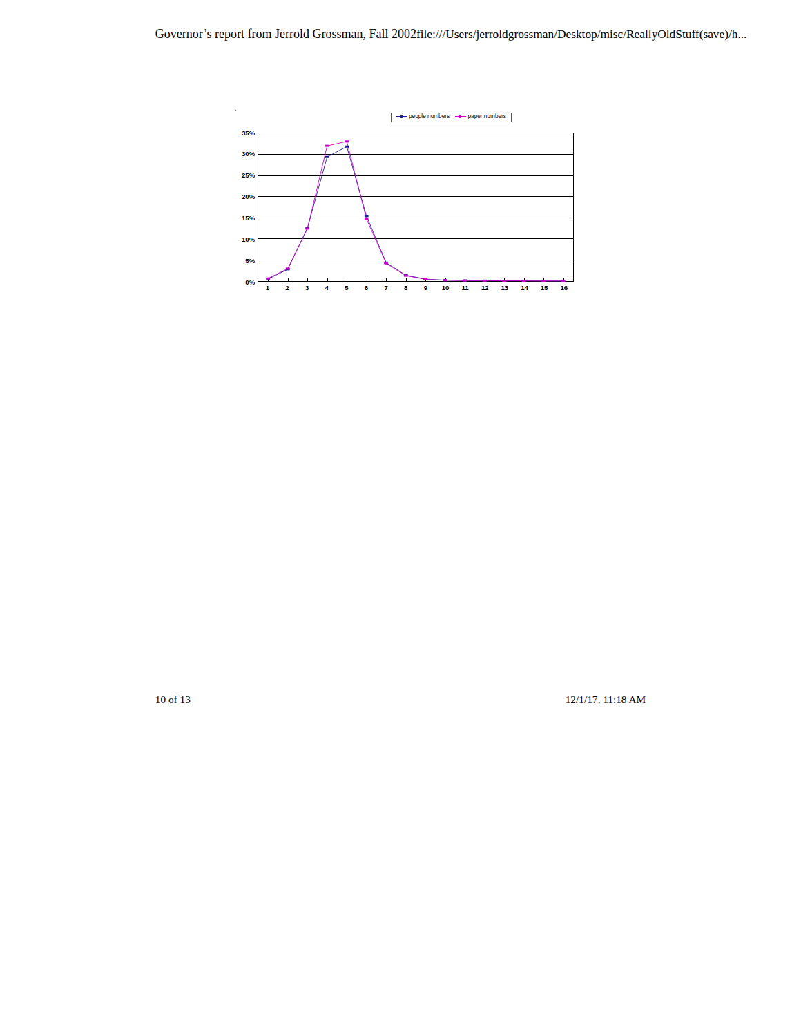Governor’s report from Jerrold Grossman, Fall 2002
file:///Users/jerroldgrossman/Desktop/misc/ReallyOldStuff(save)/h...
.
people numbers paper numbers
35% 30% 25% 20% 15% 10% 5% 0%
1 2 3 4 5 6 7 8 9 10 11 12 13 14 15 16
10 of 13
12/1/17, 11:18 AM